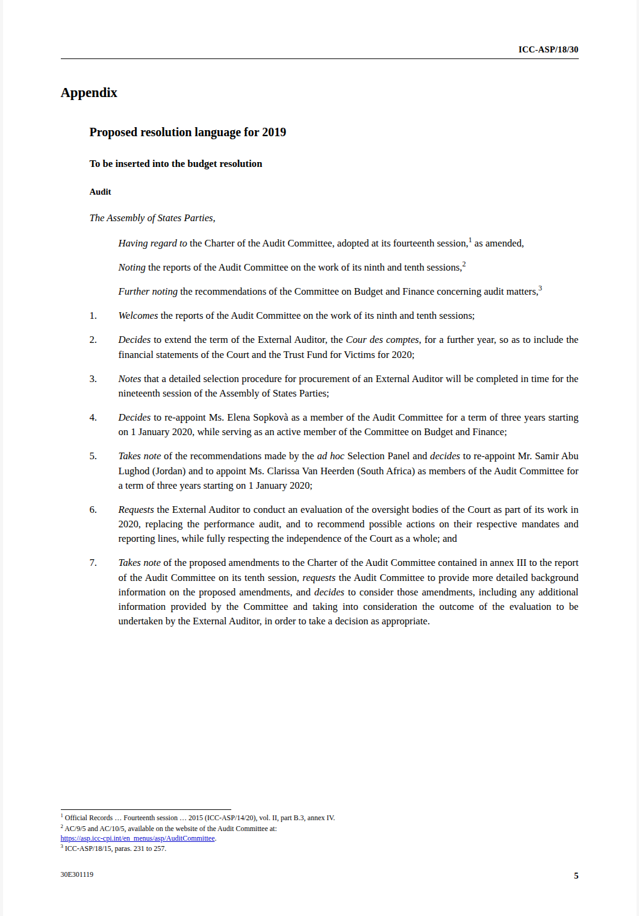ICC-ASP/18/30
Appendix
Proposed resolution language for 2019
To be inserted into the budget resolution
Audit
The Assembly of States Parties,
Having regard to the Charter of the Audit Committee, adopted at its fourteenth session,1 as amended,
Noting the reports of the Audit Committee on the work of its ninth and tenth sessions,2
Further noting the recommendations of the Committee on Budget and Finance concerning audit matters,3
Welcomes the reports of the Audit Committee on the work of its ninth and tenth sessions;
Decides to extend the term of the External Auditor, the Cour des comptes, for a further year, so as to include the financial statements of the Court and the Trust Fund for Victims for 2020;
Notes that a detailed selection procedure for procurement of an External Auditor will be completed in time for the nineteenth session of the Assembly of States Parties;
Decides to re-appoint Ms. Elena Sopkovà as a member of the Audit Committee for a term of three years starting on 1 January 2020, while serving as an active member of the Committee on Budget and Finance;
Takes note of the recommendations made by the ad hoc Selection Panel and decides to re-appoint Mr. Samir Abu Lughod (Jordan) and to appoint Ms. Clarissa Van Heerden (South Africa) as members of the Audit Committee for a term of three years starting on 1 January 2020;
Requests the External Auditor to conduct an evaluation of the oversight bodies of the Court as part of its work in 2020, replacing the performance audit, and to recommend possible actions on their respective mandates and reporting lines, while fully respecting the independence of the Court as a whole; and
Takes note of the proposed amendments to the Charter of the Audit Committee contained in annex III to the report of the Audit Committee on its tenth session, requests the Audit Committee to provide more detailed background information on the proposed amendments, and decides to consider those amendments, including any additional information provided by the Committee and taking into consideration the outcome of the evaluation to be undertaken by the External Auditor, in order to take a decision as appropriate.
1 Official Records … Fourteenth session … 2015 (ICC-ASP/14/20), vol. II, part B.3, annex IV.
2 AC/9/5 and AC/10/5, available on the website of the Audit Committee at:
https://asp.icc-cpi.int/en_menus/asp/AuditCommittee.
3 ICC-ASP/18/15, paras. 231 to 257.
30E301119 5